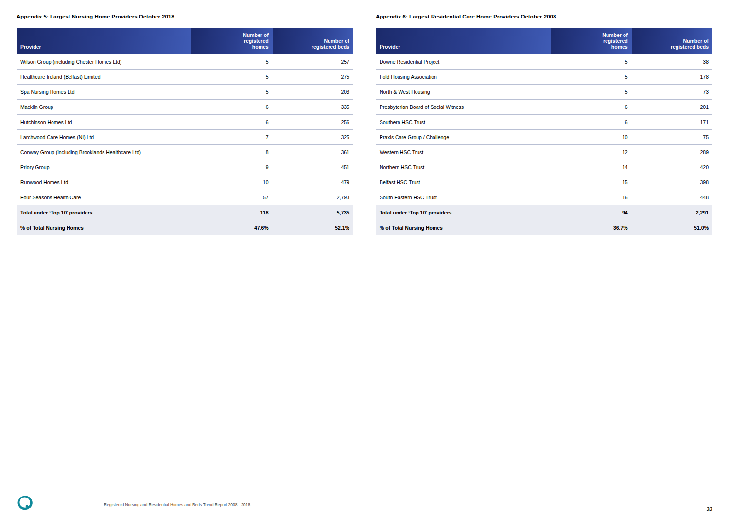Appendix 5: Largest Nursing Home Providers October 2018
| Provider | Number of registered homes | Number of registered beds |
| --- | --- | --- |
| Wilson Group (including Chester Homes Ltd) | 5 | 257 |
| Healthcare Ireland (Belfast) Limited | 5 | 275 |
| Spa Nursing Homes Ltd | 5 | 203 |
| Macklin Group | 6 | 335 |
| Hutchinson Homes Ltd | 6 | 256 |
| Larchwood Care Homes (NI) Ltd | 7 | 325 |
| Conway Group (including Brooklands Healthcare Ltd) | 8 | 361 |
| Priory Group | 9 | 451 |
| Runwood Homes Ltd | 10 | 479 |
| Four Seasons Health Care | 57 | 2,793 |
| Total under ‘Top 10’ providers | 118 | 5,735 |
| % of Total Nursing Homes | 47.6% | 52.1% |
Appendix 6: Largest Residential Care Home Providers October 2008
| Provider | Number of registered homes | Number of registered beds |
| --- | --- | --- |
| Downe Residential Project | 5 | 38 |
| Fold Housing Association | 5 | 178 |
| North & West Housing | 5 | 73 |
| Presbyterian Board of Social Witness | 6 | 201 |
| Southern HSC Trust | 6 | 171 |
| Praxis Care Group / Challenge | 10 | 75 |
| Western HSC Trust | 12 | 289 |
| Northern HSC Trust | 14 | 420 |
| Belfast HSC Trust | 15 | 398 |
| South Eastern HSC Trust | 16 | 448 |
| Total under ‘Top 10’ providers | 94 | 2,291 |
| % of Total Nursing Homes | 36.7% | 51.0% |
.......................................... Registered Nursing and Residential Homes and Beds Trend Report 2008 - 2018 .................................................................................................................................................................................................................
33